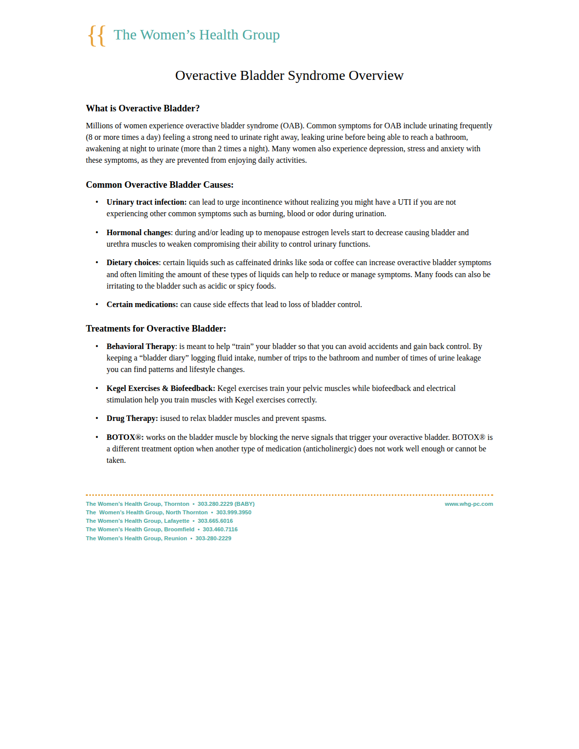{{ The Women’s Health Group
Overactive Bladder Syndrome Overview
What is Overactive Bladder?
Millions of women experience overactive bladder syndrome (OAB). Common symptoms for OAB include urinating frequently (8 or more times a day) feeling a strong need to urinate right away, leaking urine before being able to reach a bathroom, awakening at night to urinate (more than 2 times a night). Many women also experience depression, stress and anxiety with these symptoms, as they are prevented from enjoying daily activities.
Common Overactive Bladder Causes:
Urinary tract infection: can lead to urge incontinence without realizing you might have a UTI if you are not experiencing other common symptoms such as burning, blood or odor during urination.
Hormonal changes: during and/or leading up to menopause estrogen levels start to decrease causing bladder and urethra muscles to weaken compromising their ability to control urinary functions.
Dietary choices: certain liquids such as caffeinated drinks like soda or coffee can increase overactive bladder symptoms and often limiting the amount of these types of liquids can help to reduce or manage symptoms. Many foods can also be irritating to the bladder such as acidic or spicy foods.
Certain medications: can cause side effects that lead to loss of bladder control.
Treatments for Overactive Bladder:
Behavioral Therapy: is meant to help “train” your bladder so that you can avoid accidents and gain back control. By keeping a “bladder diary” logging fluid intake, number of trips to the bathroom and number of times of urine leakage you can find patterns and lifestyle changes.
Kegel Exercises & Biofeedback: Kegel exercises train your pelvic muscles while biofeedback and electrical stimulation help you train muscles with Kegel exercises correctly.
Drug Therapy: isused to relax bladder muscles and prevent spasms.
BOTOX®: works on the bladder muscle by blocking the nerve signals that trigger your overactive bladder. BOTOX® is a different treatment option when another type of medication (anticholinergic) does not work well enough or cannot be taken.
The Women’s Health Group, Thornton • 303.280.2229 (BABY)
The Women’s Health Group, North Thornton • 303.999.3950
The Women’s Health Group, Lafayette • 303.665.6016
The Women’s Health Group, Broomfield • 303.460.7116
The Women’s Health Group, Reunion • 303-280-2229
www.whg-pc.com